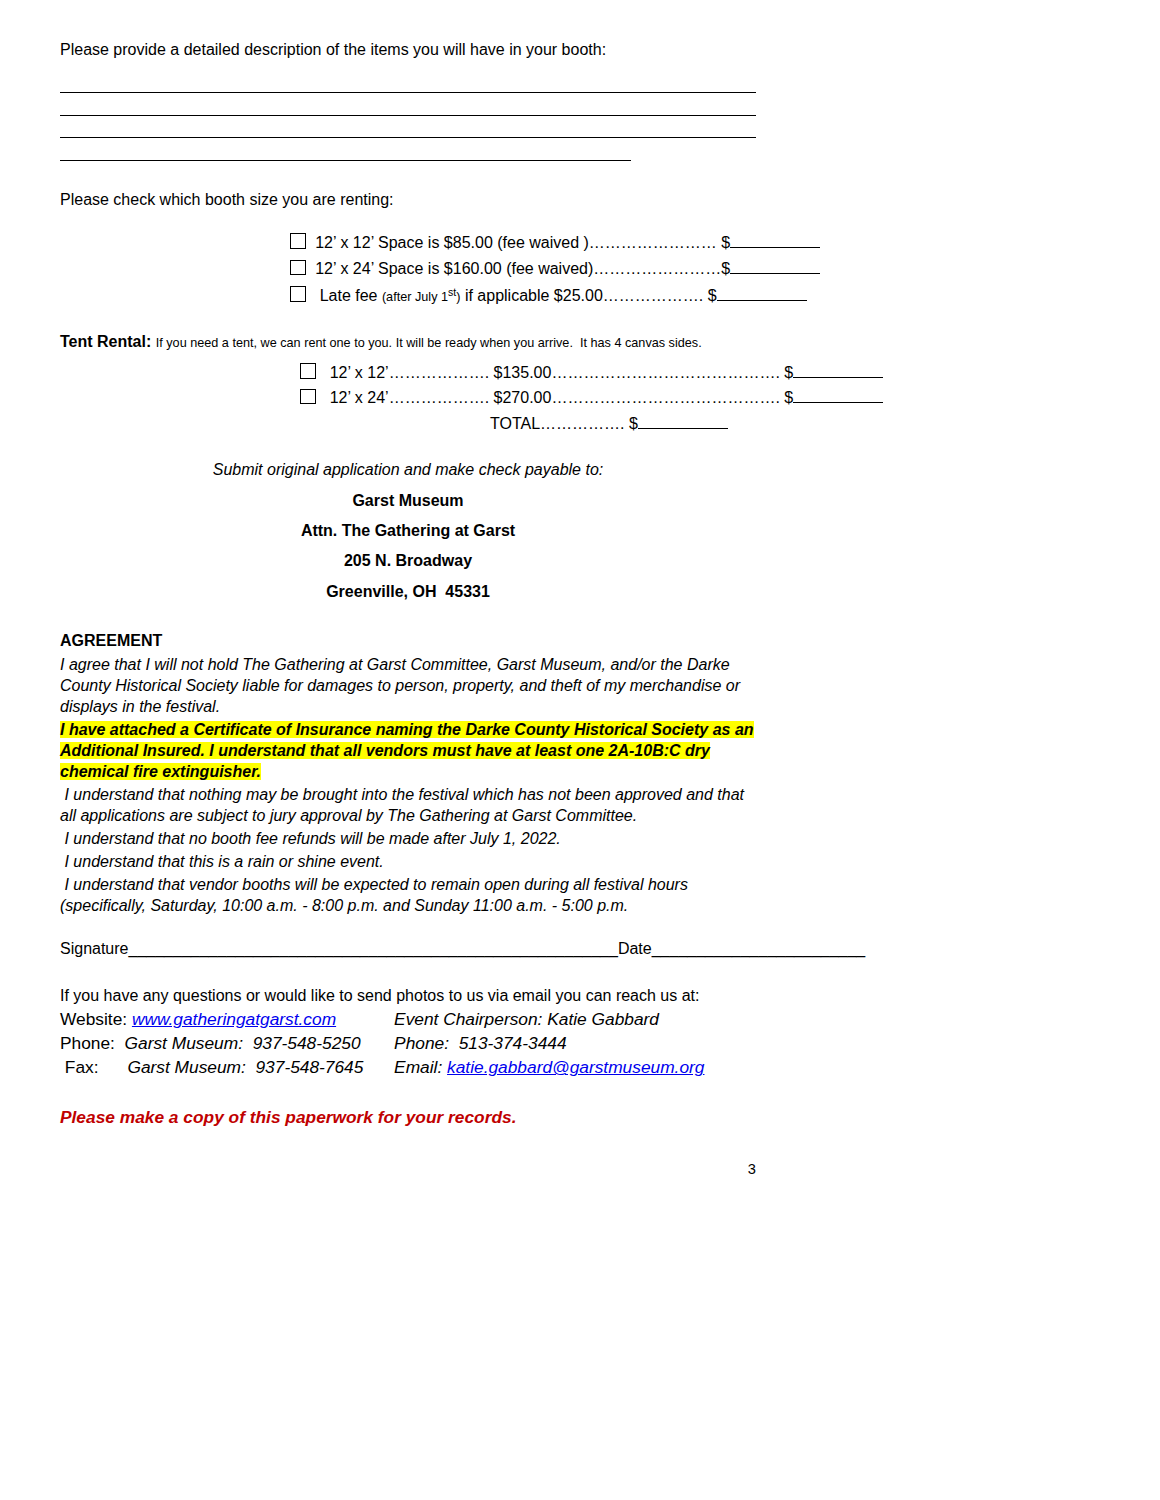Please provide a detailed description of the items you will have in your booth:
Please check which booth size you are renting:
12’ x 12’ Space is $85.00 (fee waived )…………………… $
12’ x 24’ Space is $160.00 (fee waived)……………………$
Late fee (after July 1st) if applicable $25.00………………. $
Tent Rental: If you need a tent, we can rent one to you. It will be ready when you arrive. It has 4 canvas sides.
12’ x 12’………………. $135.00……………………………………. $
12’ x 24’………………. $270.00……………………………………. $
TOTAL……………. $
Submit original application and make check payable to:
Garst Museum
Attn. The Gathering at Garst
205 N. Broadway
Greenville, OH 45331
AGREEMENT
I agree that I will not hold The Gathering at Garst Committee, Garst Museum, and/or the Darke County Historical Society liable for damages to person, property, and theft of my merchandise or displays in the festival.
I have attached a Certificate of Insurance naming the Darke County Historical Society as an Additional Insured. I understand that all vendors must have at least one 2A-10B:C dry chemical fire extinguisher.
I understand that nothing may be brought into the festival which has not been approved and that all applications are subject to jury approval by The Gathering at Garst Committee.
I understand that no booth fee refunds will be made after July 1, 2022.
I understand that this is a rain or shine event.
I understand that vendor booths will be expected to remain open during all festival hours (specifically, Saturday, 10:00 a.m. - 8:00 p.m. and Sunday 11:00 a.m. - 5:00 p.m.
Signature_______________________________________________________Date________________________
If you have any questions or would like to send photos to us via email you can reach us at:
| Website: www.gatheringatgarst.com | Event Chairperson: Katie Gabbard |
| Phone: Garst Museum: 937-548-5250 | Phone: 513-374-3444 |
| Fax: Garst Museum: 937-548-7645 | Email: katie.gabbard@garstmuseum.org |
Please make a copy of this paperwork for your records.
3